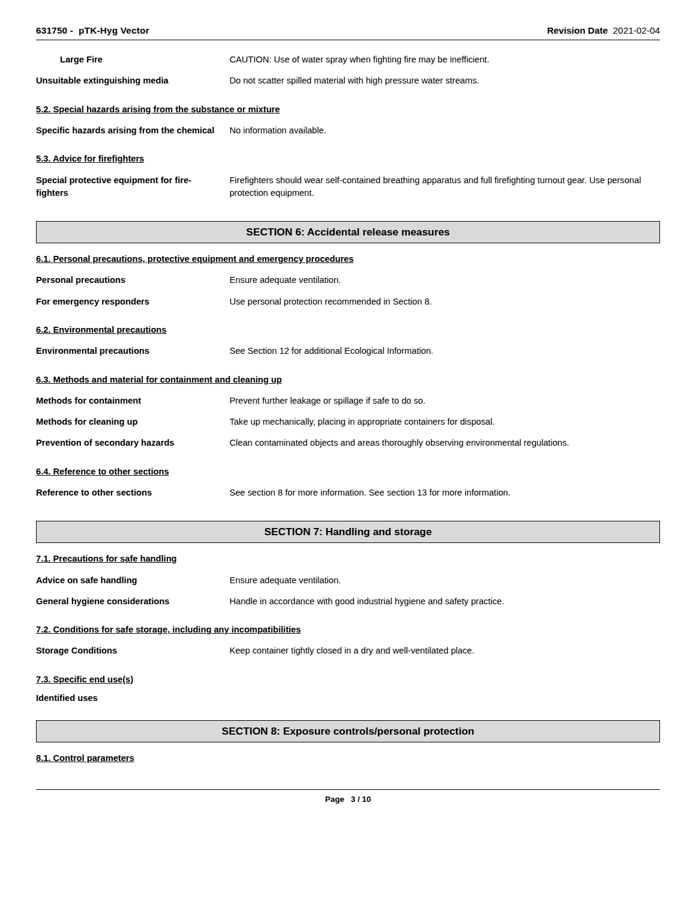631750 - pTK-Hyg Vector
Revision Date 2021-02-04
| Large Fire | CAUTION: Use of water spray when fighting fire may be inefficient. |
| Unsuitable extinguishing media | Do not scatter spilled material with high pressure water streams. |
5.2. Special hazards arising from the substance or mixture
| Specific hazards arising from the chemical | No information available. |
5.3. Advice for firefighters
| Special protective equipment for fire-fighters | Firefighters should wear self-contained breathing apparatus and full firefighting turnout gear. Use personal protection equipment. |
SECTION 6: Accidental release measures
6.1. Personal precautions, protective equipment and emergency procedures
| Personal precautions | Ensure adequate ventilation. |
| For emergency responders | Use personal protection recommended in Section 8. |
6.2. Environmental precautions
| Environmental precautions | See Section 12 for additional Ecological Information. |
6.3. Methods and material for containment and cleaning up
| Methods for containment | Prevent further leakage or spillage if safe to do so. |
| Methods for cleaning up | Take up mechanically, placing in appropriate containers for disposal. |
| Prevention of secondary hazards | Clean contaminated objects and areas thoroughly observing environmental regulations. |
6.4. Reference to other sections
| Reference to other sections | See section 8 for more information. See section 13 for more information. |
SECTION 7: Handling and storage
7.1. Precautions for safe handling
| Advice on safe handling | Ensure adequate ventilation. |
| General hygiene considerations | Handle in accordance with good industrial hygiene and safety practice. |
7.2. Conditions for safe storage, including any incompatibilities
| Storage Conditions | Keep container tightly closed in a dry and well-ventilated place. |
7.3. Specific end use(s)
Identified uses
SECTION 8: Exposure controls/personal protection
8.1. Control parameters
Page 3 / 10